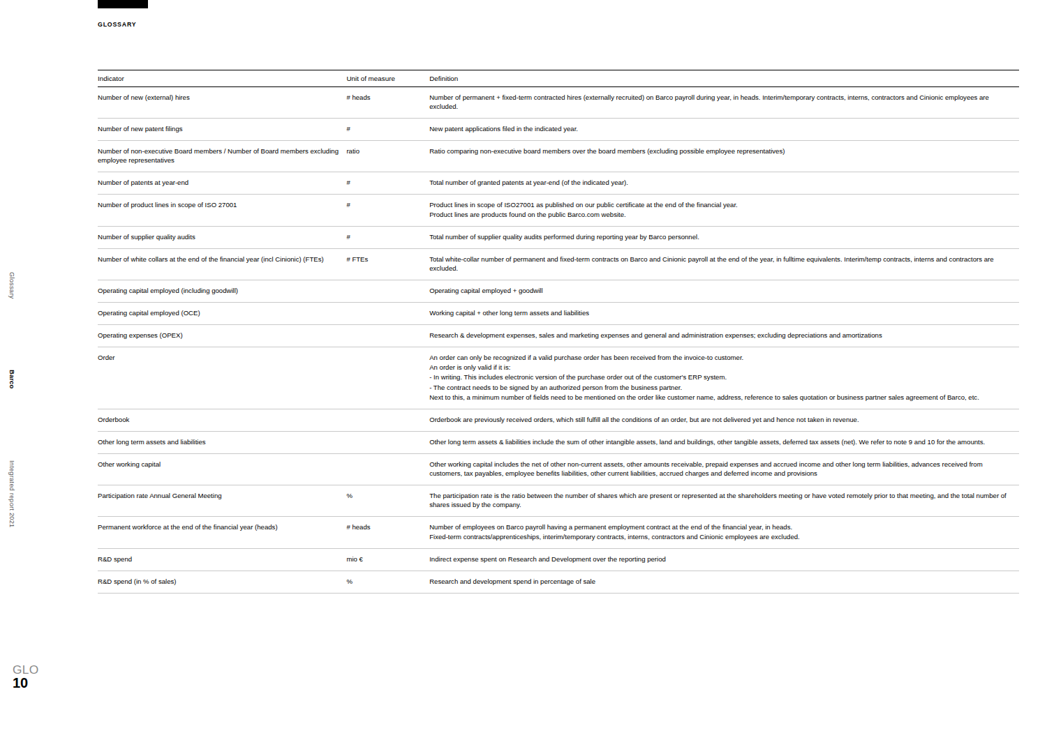GLOSSARY
Glossary
Barco
Integrated report 2021
GLO
10
| Indicator | Unit of measure | Definition |
| --- | --- | --- |
| Number of new (external) hires | # heads | Number of permanent + fixed-term contracted hires (externally recruited) on Barco payroll during year, in heads. Interim/temporary contracts, interns, contractors and Cinionic employees are excluded. |
| Number of new patent filings | # | New patent applications filed in the indicated year. |
| Number of non-executive Board members / Number of Board members excluding employee representatives | ratio | Ratio comparing non-executive board members over the board members (excluding possible employee representatives) |
| Number of patents at year-end | # | Total number of granted patents at year-end (of the indicated year). |
| Number of product lines in scope of ISO 27001 | # | Product lines in scope of ISO27001 as published on our public certificate at the end of the financial year. Product lines are products found on the public Barco.com website. |
| Number of supplier quality audits | # | Total number of supplier quality audits performed during reporting year by Barco personnel. |
| Number of white collars at the end of the financial year (incl Cinionic) (FTEs) | # FTEs | Total white-collar number of permanent and fixed-term contracts on Barco and Cinionic payroll at the end of the year, in fulltime equivalents. Interim/temp contracts, interns and contractors are excluded. |
| Operating capital employed (including goodwill) | | Operating capital employed + goodwill |
| Operating capital employed (OCE) | | Working capital + other long term assets and liabilities |
| Operating expenses (OPEX) | | Research & development expenses, sales and marketing expenses and general and administration expenses; excluding depreciations and amortizations |
| Order | | An order can only be recognized if a valid purchase order has been received from the invoice-to customer. An order is only valid if it is: - In writing. This includes electronic version of the purchase order out of the customer's ERP system. - The contract needs to be signed by an authorized person from the business partner. Next to this, a minimum number of fields need to be mentioned on the order like customer name, address, reference to sales quotation or business partner sales agreement of Barco, etc. |
| Orderbook | | Orderbook are previously received orders, which still fulfill all the conditions of an order, but are not delivered yet and hence not taken in revenue. |
| Other long term assets and liabilities | | Other long term assets & liabilities include the sum of other intangible assets, land and buildings, other tangible assets, deferred tax assets (net). We refer to note 9 and 10 for the amounts. |
| Other working capital | | Other working capital includes the net of other non-current assets, other amounts receivable, prepaid expenses and accrued income and other long term liabilities, advances received from customers, tax payables, employee benefits liabilities, other current liabilities, accrued charges and deferred income and provisions |
| Participation rate Annual General Meeting | % | The participation rate is the ratio between the number of shares which are present or represented at the shareholders meeting or have voted remotely prior to that meeting, and the total number of shares issued by the company. |
| Permanent workforce at the end of the financial year (heads) | # heads | Number of employees on Barco payroll having a permanent employment contract at the end of the financial year, in heads. Fixed-term contracts/apprenticeships, interim/temporary contracts, interns, contractors and Cinionic employees are excluded. |
| R&D spend | mio € | Indirect expense spent on Research and Development over the reporting period |
| R&D spend (in % of sales) | % | Research and development spend in percentage of sale |